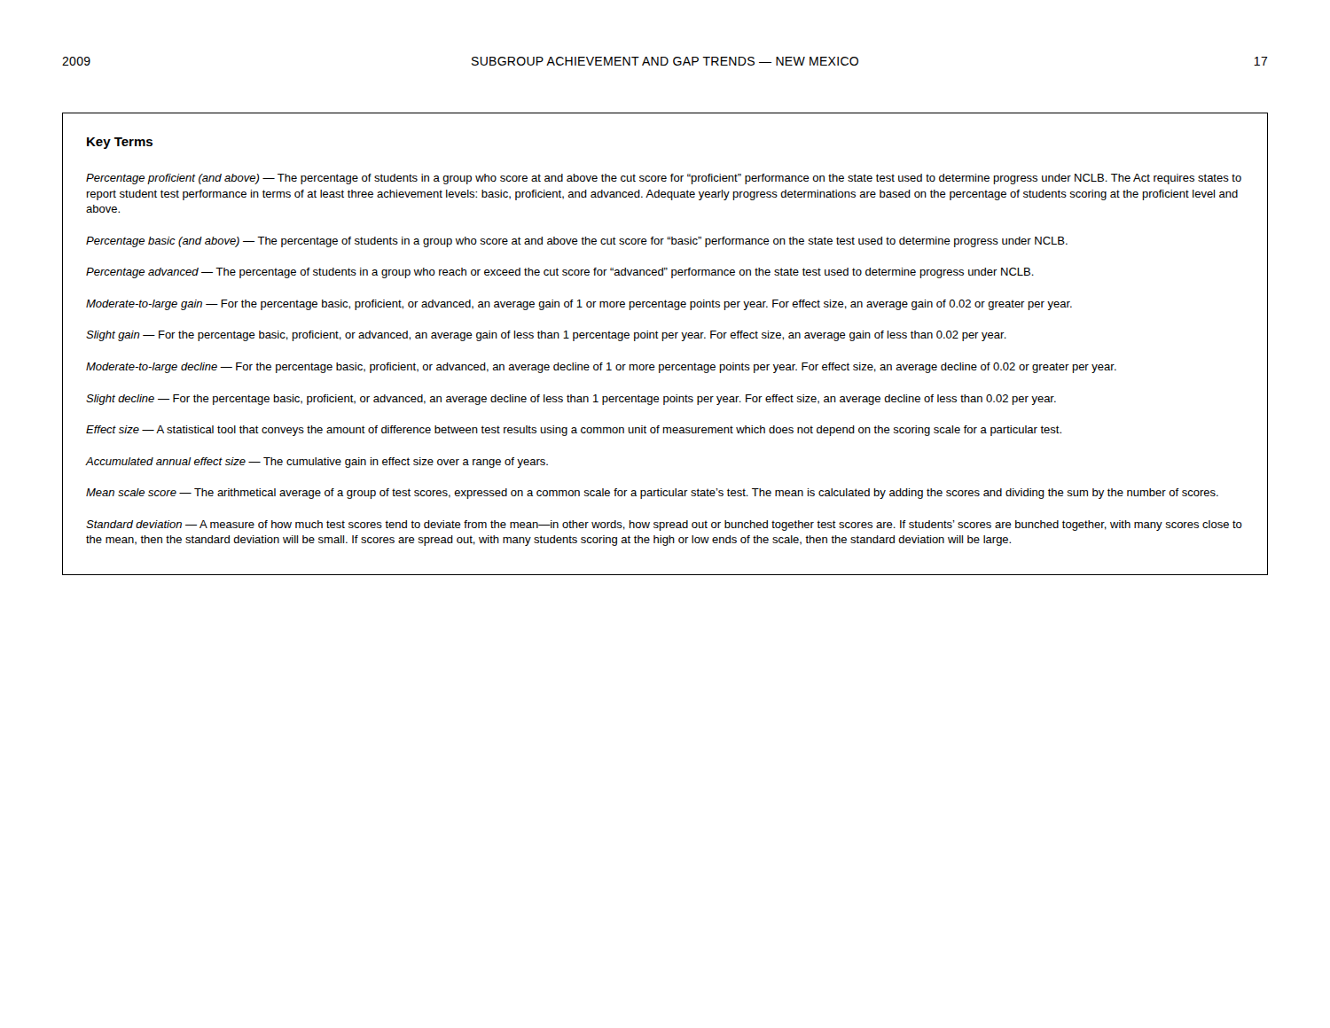2009
SUBGROUP ACHIEVEMENT AND GAP TRENDS — NEW MEXICO
17
Key Terms
Percentage proficient (and above) — The percentage of students in a group who score at and above the cut score for “proficient” performance on the state test used to determine progress under NCLB. The Act requires states to report student test performance in terms of at least three achievement levels: basic, proficient, and advanced. Adequate yearly progress determinations are based on the percentage of students scoring at the proficient level and above.
Percentage basic (and above) — The percentage of students in a group who score at and above the cut score for “basic” performance on the state test used to determine progress under NCLB.
Percentage advanced — The percentage of students in a group who reach or exceed the cut score for “advanced” performance on the state test used to determine progress under NCLB.
Moderate-to-large gain — For the percentage basic, proficient, or advanced, an average gain of 1 or more percentage points per year. For effect size, an average gain of 0.02 or greater per year.
Slight gain — For the percentage basic, proficient, or advanced, an average gain of less than 1 percentage point per year. For effect size, an average gain of less than 0.02 per year.
Moderate-to-large decline — For the percentage basic, proficient, or advanced, an average decline of 1 or more percentage points per year. For effect size, an average decline of 0.02 or greater per year.
Slight decline — For the percentage basic, proficient, or advanced, an average decline of less than 1 percentage points per year. For effect size, an average decline of less than 0.02 per year.
Effect size — A statistical tool that conveys the amount of difference between test results using a common unit of measurement which does not depend on the scoring scale for a particular test.
Accumulated annual effect size — The cumulative gain in effect size over a range of years.
Mean scale score — The arithmetical average of a group of test scores, expressed on a common scale for a particular state’s test. The mean is calculated by adding the scores and dividing the sum by the number of scores.
Standard deviation — A measure of how much test scores tend to deviate from the mean—in other words, how spread out or bunched together test scores are. If students’ scores are bunched together, with many scores close to the mean, then the standard deviation will be small. If scores are spread out, with many students scoring at the high or low ends of the scale, then the standard deviation will be large.